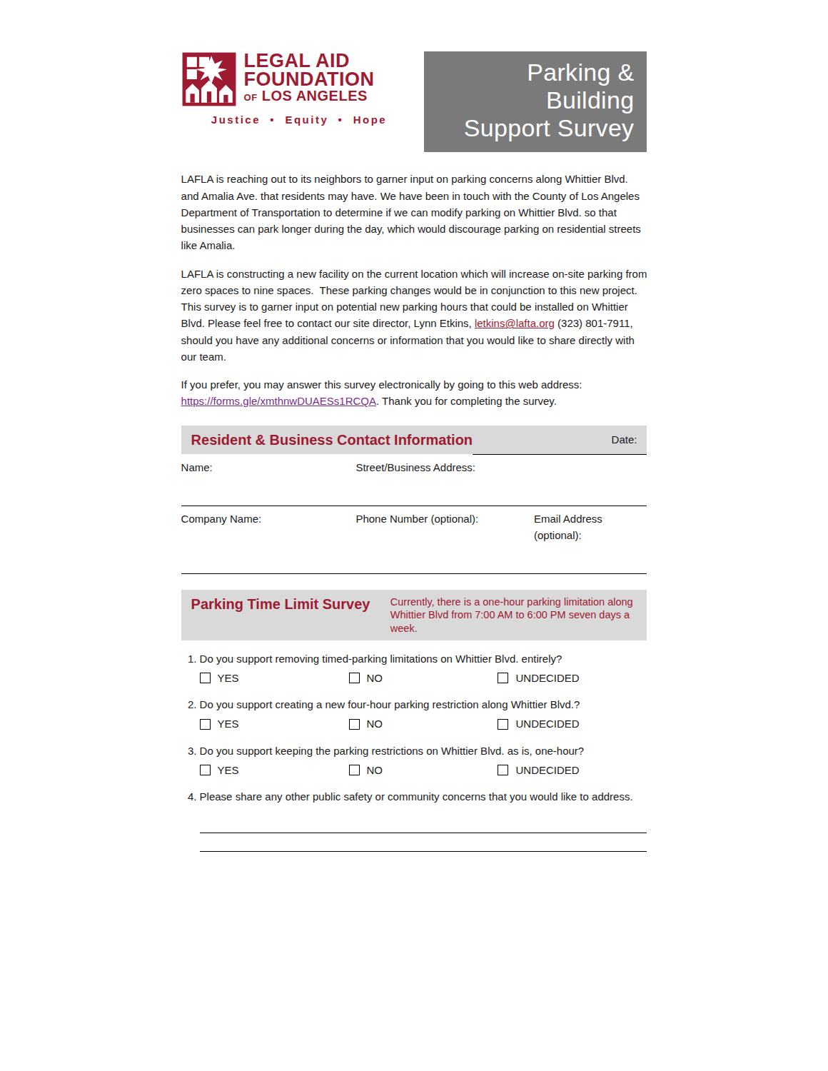LEGAL AID FOUNDATION OF LOS ANGELES
Justice • Equity • Hope
Parking & Building
Support Survey
LAFLA is reaching out to its neighbors to garner input on parking concerns along Whittier Blvd. and Amalia Ave. that residents may have. We have been in touch with the County of Los Angeles Department of Transportation to determine if we can modify parking on Whittier Blvd. so that businesses can park longer during the day, which would discourage parking on residential streets like Amalia.
LAFLA is constructing a new facility on the current location which will increase on-site parking from zero spaces to nine spaces. These parking changes would be in conjunction to this new project. This survey is to garner input on potential new parking hours that could be installed on Whittier Blvd. Please feel free to contact our site director, Lynn Etkins, letkins@lafta.org (323) 801-7911, should you have any additional concerns or information that you would like to share directly with our team.
If you prefer, you may answer this survey electronically by going to this web address: https://forms.gle/xmthnwDUAESs1RCQA. Thank you for completing the survey.
Resident & Business Contact Information
Date:
Name:
Street/Business Address:
Company Name:
Phone Number (optional):
Email Address (optional):
Parking Time Limit Survey
Currently, there is a one-hour parking limitation along Whittier Blvd from 7:00 AM to 6:00 PM seven days a week.
Do you support removing timed-parking limitations on Whittier Blvd. entirely?
YES NO UNDECIDED
Do you support creating a new four-hour parking restriction along Whittier Blvd.?
YES NO UNDECIDED
Do you support keeping the parking restrictions on Whittier Blvd. as is, one-hour?
YES NO UNDECIDED
Please share any other public safety or community concerns that you would like to address.